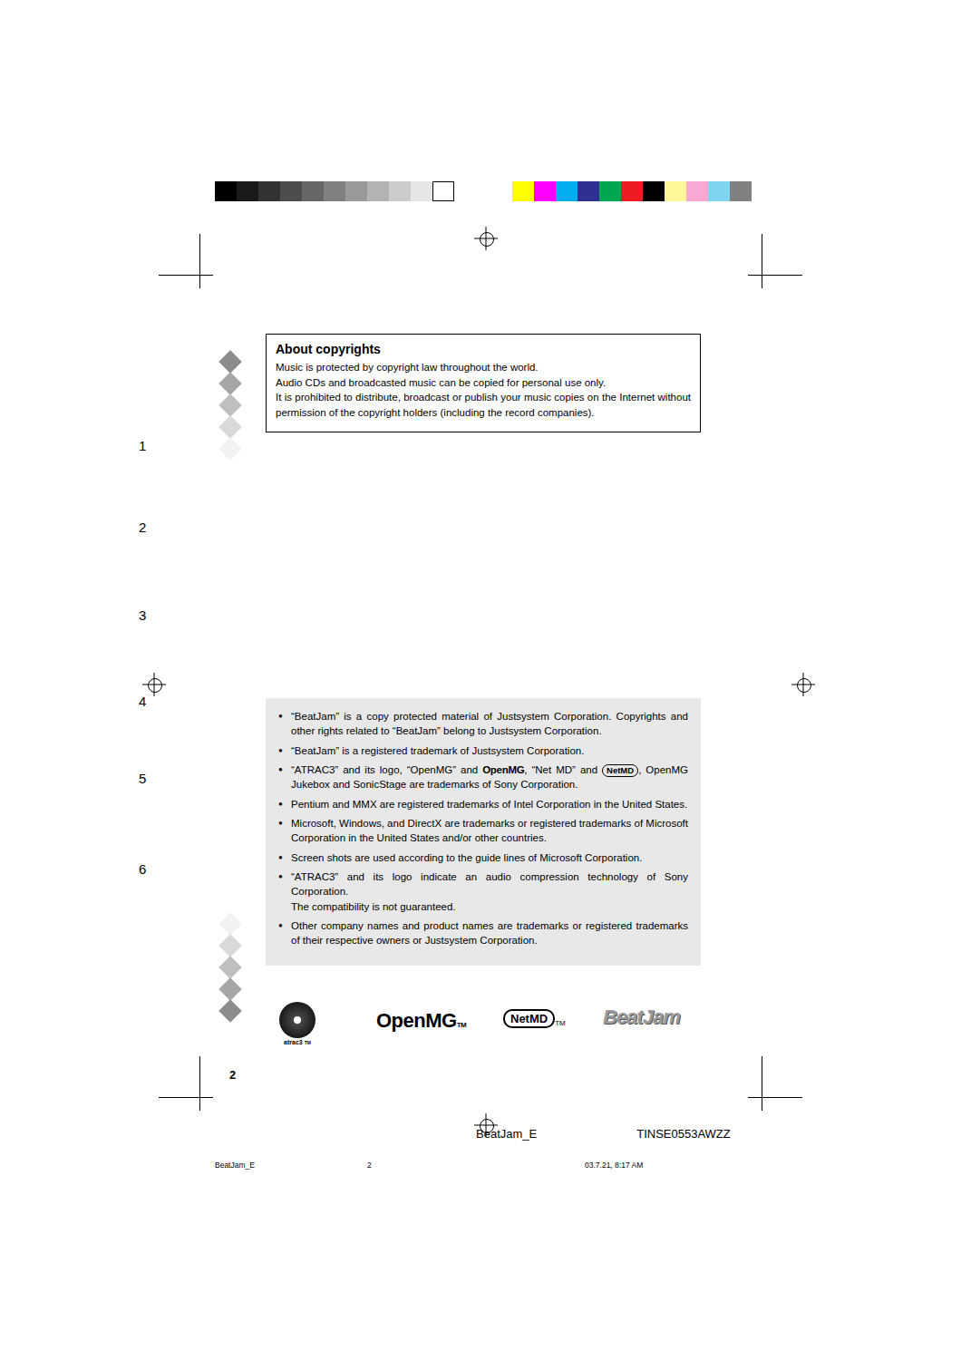1
2
3
4
5
6
About copyrights
Music is protected by copyright law throughout the world.
Audio CDs and broadcasted music can be copied for personal use only.
It is prohibited to distribute, broadcast or publish your music copies on the Internet without permission of the copyright holders (including the record companies).
“BeatJam” is a copy protected material of Justsystem Corporation. Copyrights and other rights related to “BeatJam” belong to Justsystem Corporation.
“BeatJam” is a registered trademark of Justsystem Corporation.
“ATRAC3” and its logo, “OpenMG” and OpenMG, “Net MD” and NetMD, OpenMG Jukebox and SonicStage are trademarks of Sony Corporation.
Pentium and MMX are registered trademarks of Intel Corporation in the United States.
Microsoft, Windows, and DirectX are trademarks or registered trademarks of Microsoft Corporation in the United States and/or other countries.
Screen shots are used according to the guide lines of Microsoft Corporation.
“ATRAC3” and its logo indicate an audio compression technology of Sony Corporation. The compatibility is not guaranteed.
Other company names and product names are trademarks or registered trademarks of their respective owners or Justsystem Corporation.
atrac3 TM
OpenMGTM
NetMDTM
BeatJam
2
BeatJam_ETINSE0553AWZZ
BeatJam_E
2
03.7.21, 8:17 AM